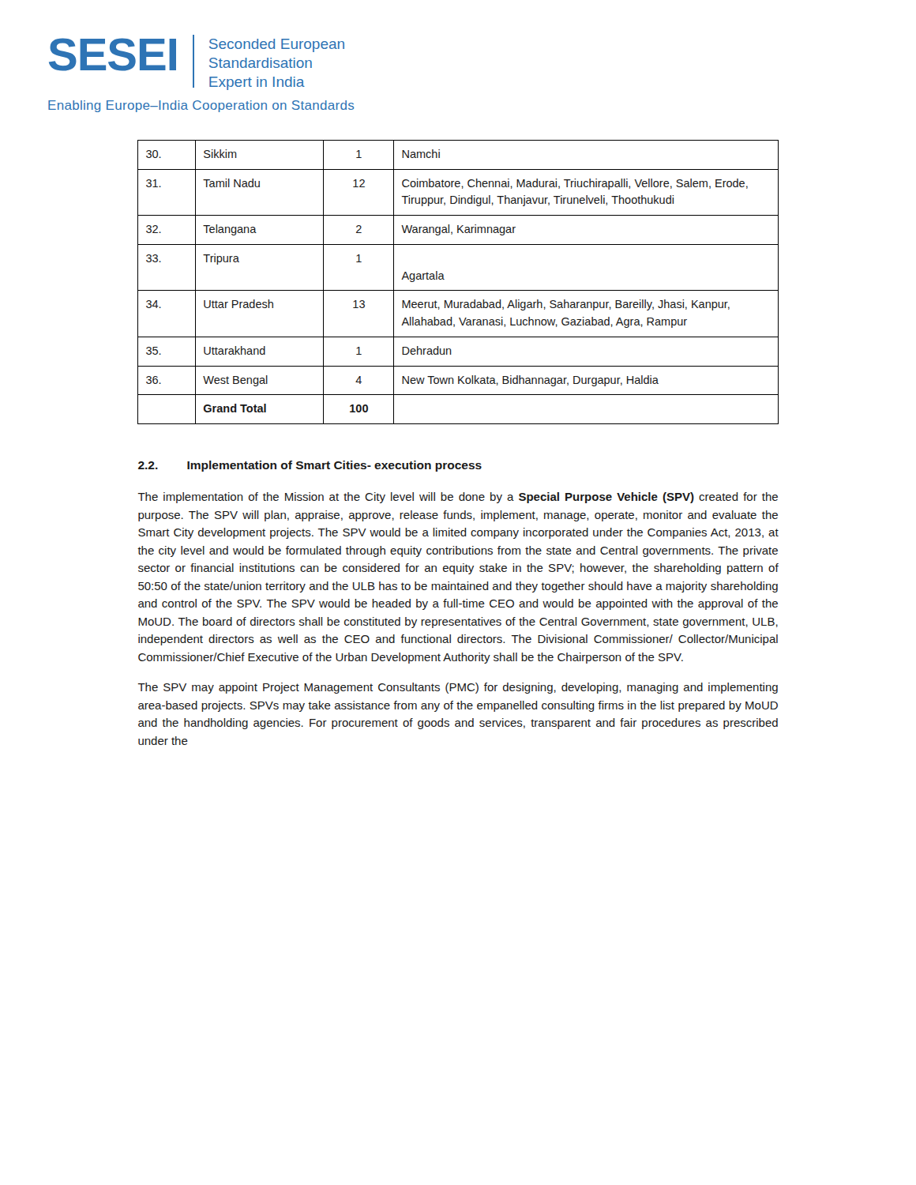SESEI
Seconded European
Standardisation
Expert in India
Enabling Europe–India Cooperation on Standards
| 30. | Sikkim | 1 | Namchi |
| 31. | Tamil Nadu | 12 | Coimbatore, Chennai, Madurai, Triuchirapalli, Vellore, Salem, Erode, Tiruppur, Dindigul, Thanjavur, Tirunelveli, Thoothukudi |
| 32. | Telangana | 2 | Warangal, Karimnagar |
| 33. | Tripura | 1 | Agartala |
| 34. | Uttar Pradesh | 13 | Meerut, Muradabad, Aligarh, Saharanpur, Bareilly, Jhasi, Kanpur, Allahabad, Varanasi, Luchnow, Gaziabad, Agra, Rampur |
| 35. | Uttarakhand | 1 | Dehradun |
| 36. | West Bengal | 4 | New Town Kolkata, Bidhannagar, Durgapur, Haldia |
| | Grand Total | 100 | |
2.2. Implementation of Smart Cities- execution process
The implementation of the Mission at the City level will be done by a Special Purpose Vehicle (SPV) created for the purpose. The SPV will plan, appraise, approve, release funds, implement, manage, operate, monitor and evaluate the Smart City development projects. The SPV would be a limited company incorporated under the Companies Act, 2013, at the city level and would be formulated through equity contributions from the state and Central governments. The private sector or financial institutions can be considered for an equity stake in the SPV; however, the shareholding pattern of 50:50 of the state/union territory and the ULB has to be maintained and they together should have a majority shareholding and control of the SPV. The SPV would be headed by a full-time CEO and would be appointed with the approval of the MoUD. The board of directors shall be constituted by representatives of the Central Government, state government, ULB, independent directors as well as the CEO and functional directors. The Divisional Commissioner/ Collector/Municipal Commissioner/Chief Executive of the Urban Development Authority shall be the Chairperson of the SPV.
The SPV may appoint Project Management Consultants (PMC) for designing, developing, managing and implementing area-based projects. SPVs may take assistance from any of the empanelled consulting firms in the list prepared by MoUD and the handholding agencies. For procurement of goods and services, transparent and fair procedures as prescribed under the